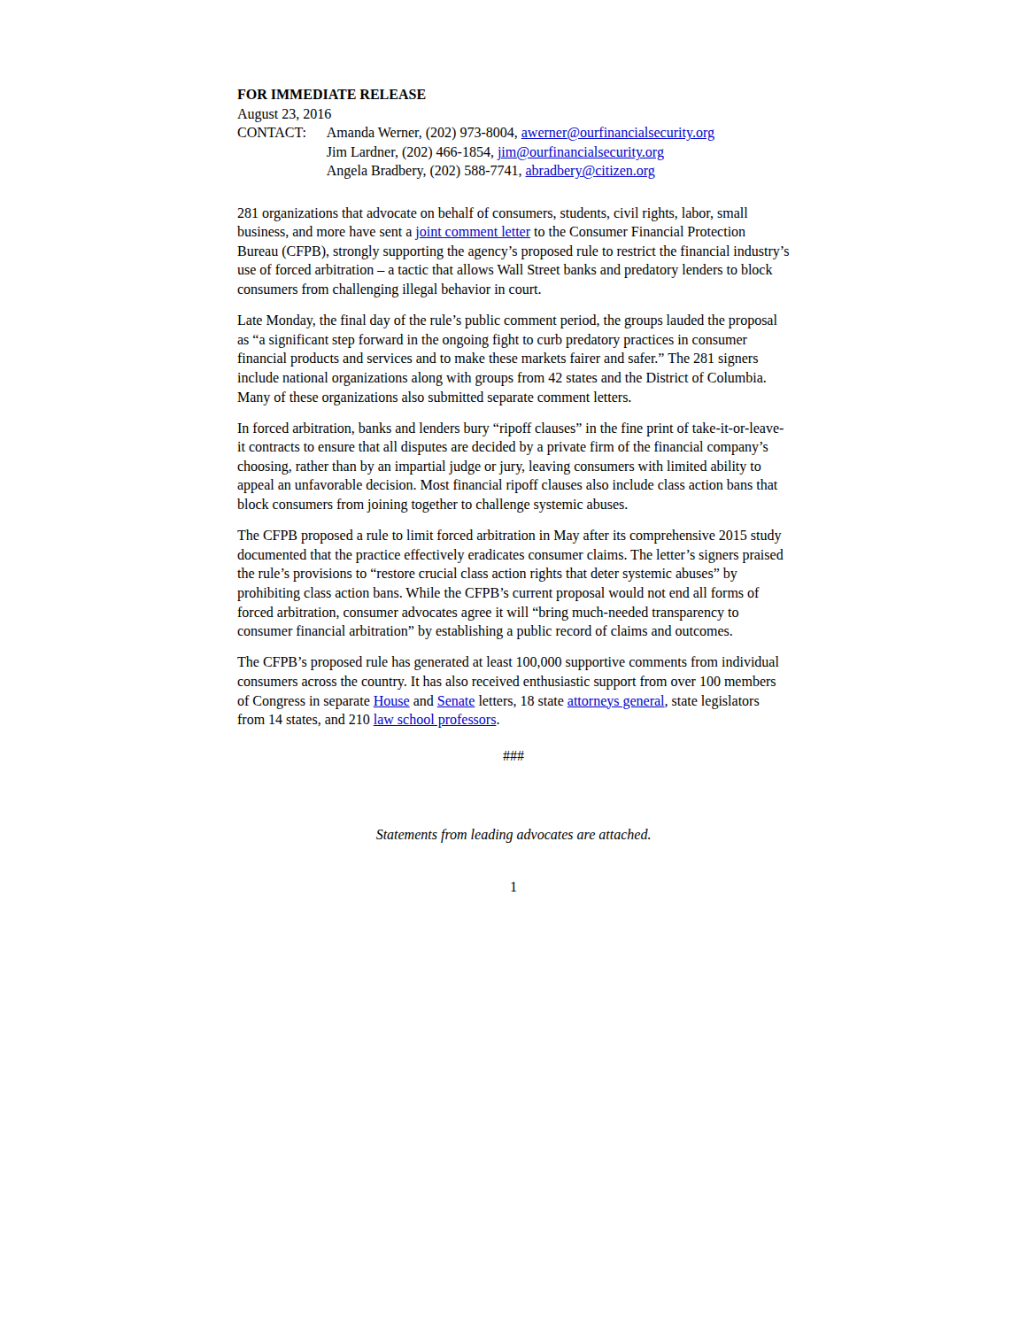FOR IMMEDIATE RELEASE
August 23, 2016
CONTACT:
Amanda Werner, (202) 973-8004, awerner@ourfinancialsecurity.org
Jim Lardner, (202) 466-1854, jim@ourfinancialsecurity.org
Angela Bradbery, (202) 588-7741, abradbery@citizen.org
281 organizations that advocate on behalf of consumers, students, civil rights, labor, small business, and more have sent a joint comment letter to the Consumer Financial Protection Bureau (CFPB), strongly supporting the agency’s proposed rule to restrict the financial industry’s use of forced arbitration – a tactic that allows Wall Street banks and predatory lenders to block consumers from challenging illegal behavior in court.
Late Monday, the final day of the rule’s public comment period, the groups lauded the proposal as “a significant step forward in the ongoing fight to curb predatory practices in consumer financial products and services and to make these markets fairer and safer.” The 281 signers include national organizations along with groups from 42 states and the District of Columbia. Many of these organizations also submitted separate comment letters.
In forced arbitration, banks and lenders bury “ripoff clauses” in the fine print of take-it-or-leave-it contracts to ensure that all disputes are decided by a private firm of the financial company’s choosing, rather than by an impartial judge or jury, leaving consumers with limited ability to appeal an unfavorable decision. Most financial ripoff clauses also include class action bans that block consumers from joining together to challenge systemic abuses.
The CFPB proposed a rule to limit forced arbitration in May after its comprehensive 2015 study documented that the practice effectively eradicates consumer claims. The letter’s signers praised the rule’s provisions to “restore crucial class action rights that deter systemic abuses” by prohibiting class action bans. While the CFPB’s current proposal would not end all forms of forced arbitration, consumer advocates agree it will “bring much-needed transparency to consumer financial arbitration” by establishing a public record of claims and outcomes.
The CFPB’s proposed rule has generated at least 100,000 supportive comments from individual consumers across the country. It has also received enthusiastic support from over 100 members of Congress in separate House and Senate letters, 18 state attorneys general, state legislators from 14 states, and 210 law school professors.
###
Statements from leading advocates are attached.
1